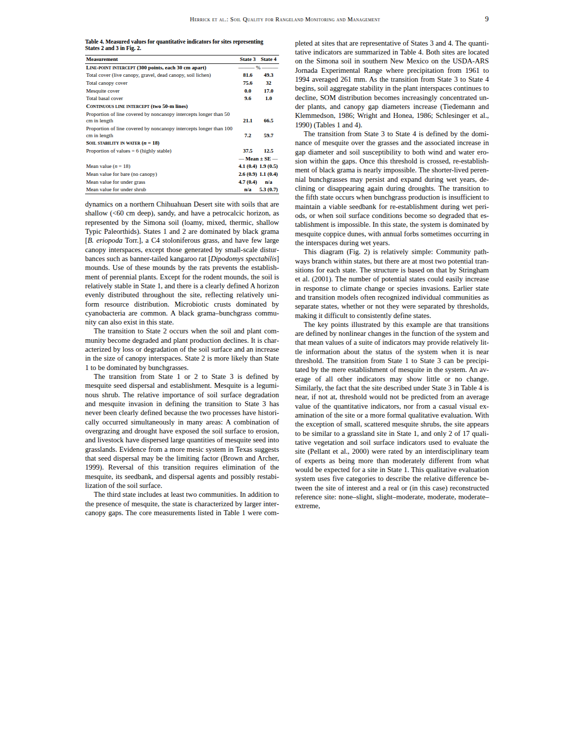Herrick et al.: Soil Quality for Rangeland Monitoring and Management 9
Table 4. Measured values for quantitative indicators for sites representing States 2 and 3 in Fig. 2.
| Measurement | State 3 | State 4 |
| --- | --- | --- |
| Line-point intercept (300 points, each 30 cm apart) | ——— % ——— |
| Total cover (live canopy, gravel, dead canopy, soil lichen) | 81.6 | 49.3 |
| Total canopy cover | 75.6 | 32 |
| Mesquite cover | 0.0 | 17.0 |
| Total basal cover | 9.6 | 1.0 |
| Continuous line intercept (two 50-m lines) | | |
| Proportion of line covered by noncanopy intercepts longer than 50 cm in length | 21.1 | 66.5 |
| Proportion of line covered by noncanopy intercepts longer than 100 cm in length | 7.2 | 59.7 |
| Soil stability in water ( n = 18) | | |
| Proportion of values = 6 (highly stable) | 37.5 | 12.5 |
| | — Mean ± SE — |
| Mean value ( n = 18) | 4.1 (0.4) | 1.9 (0.5) |
| Mean value for bare (no canopy) | 2.6 (0.9) | 1.1 (0.4) |
| Mean value for under grass | 4.7 (0.4) | n/a |
| Mean value for under shrub | n/a | 5.3 (0.7) |
dynamics on a northern Chihuahuan Desert site with soils that are shallow (<60 cm deep), sandy, and have a petrocalcic horizon, as represented by the Simona soil (loamy, mixed, thermic, shallow Typic Paleorthids). States 1 and 2 are dominated by black grama [B. eriopoda Torr.], a C4 stoloniferous grass, and have few large canopy interspaces, except those generated by small-scale disturbances such as banner-tailed kangaroo rat [Dipodomys spectabilis] mounds. Use of these mounds by the rats prevents the establishment of perennial plants. Except for the rodent mounds, the soil is relatively stable in State 1, and there is a clearly defined A horizon evenly distributed throughout the site, reflecting relatively uniform resource distribution. Microbiotic crusts dominated by cyanobacteria are common. A black grama–bunchgrass community can also exist in this state.
The transition to State 2 occurs when the soil and plant community become degraded and plant production declines. It is characterized by loss or degradation of the soil surface and an increase in the size of canopy interspaces. State 2 is more likely than State 1 to be dominated by bunchgrasses.
The transition from State 1 or 2 to State 3 is defined by mesquite seed dispersal and establishment. Mesquite is a leguminous shrub. The relative importance of soil surface degradation and mesquite invasion in defining the transition to State 3 has never been clearly defined because the two processes have historically occurred simultaneously in many areas: A combination of overgrazing and drought have exposed the soil surface to erosion, and livestock have dispersed large quantities of mesquite seed into grasslands. Evidence from a more mesic system in Texas suggests that seed dispersal may be the limiting factor (Brown and Archer, 1999). Reversal of this transition requires elimination of the mesquite, its seedbank, and dispersal agents and possibly restabilization of the soil surface.
The third state includes at least two communities. In addition to the presence of mesquite, the state is characterized by larger intercanopy gaps. The core measurements listed in Table 1 were completed at sites that are representative of States 3 and 4. The quantitative indicators are summarized in Table 4. Both sites are located on the Simona soil in southern New Mexico on the USDA-ARS Jornada Experimental Range where precipitation from 1961 to 1994 averaged 261 mm. As the transition from State 3 to State 4 begins, soil aggregate stability in the plant interspaces continues to decline, SOM distribution becomes increasingly concentrated under plants, and canopy gap diameters increase (Tiedemann and Klemmedson, 1986; Wright and Honea, 1986; Schlesinger et al., 1990) (Tables 1 and 4).
The transition from State 3 to State 4 is defined by the dominance of mesquite over the grasses and the associated increase in gap diameter and soil susceptibility to both wind and water erosion within the gaps. Once this threshold is crossed, re-establishment of black grama is nearly impossible. The shorter-lived perennial bunchgrasses may persist and expand during wet years, declining or disappearing again during droughts. The transition to the fifth state occurs when bunchgrass production is insufficient to maintain a viable seedbank for re-establishment during wet periods, or when soil surface conditions become so degraded that establishment is impossible. In this state, the system is dominated by mesquite coppice dunes, with annual forbs sometimes occurring in the interspaces during wet years.
This diagram (Fig. 2) is relatively simple: Community pathways branch within states, but there are at most two potential transitions for each state. The structure is based on that by Stringham et al. (2001). The number of potential states could easily increase in response to climate change or species invasions. Earlier state and transition models often recognized individual communities as separate states, whether or not they were separated by thresholds, making it difficult to consistently define states.
The key points illustrated by this example are that transitions are defined by nonlinear changes in the function of the system and that mean values of a suite of indicators may provide relatively little information about the status of the system when it is near threshold. The transition from State 1 to State 3 can be precipitated by the mere establishment of mesquite in the system. An average of all other indicators may show little or no change. Similarly, the fact that the site described under State 3 in Table 4 is near, if not at, threshold would not be predicted from an average value of the quantitative indicators, nor from a casual visual examination of the site or a more formal qualitative evaluation. With the exception of small, scattered mesquite shrubs, the site appears to be similar to a grassland site in State 1, and only 2 of 17 qualitative vegetation and soil surface indicators used to evaluate the site (Pellant et al., 2000) were rated by an interdisciplinary team of experts as being more than moderately different from what would be expected for a site in State 1. This qualitative evaluation system uses five categories to describe the relative difference between the site of interest and a real or (in this case) reconstructed reference site: none–slight, slight–moderate, moderate, moderate–extreme,